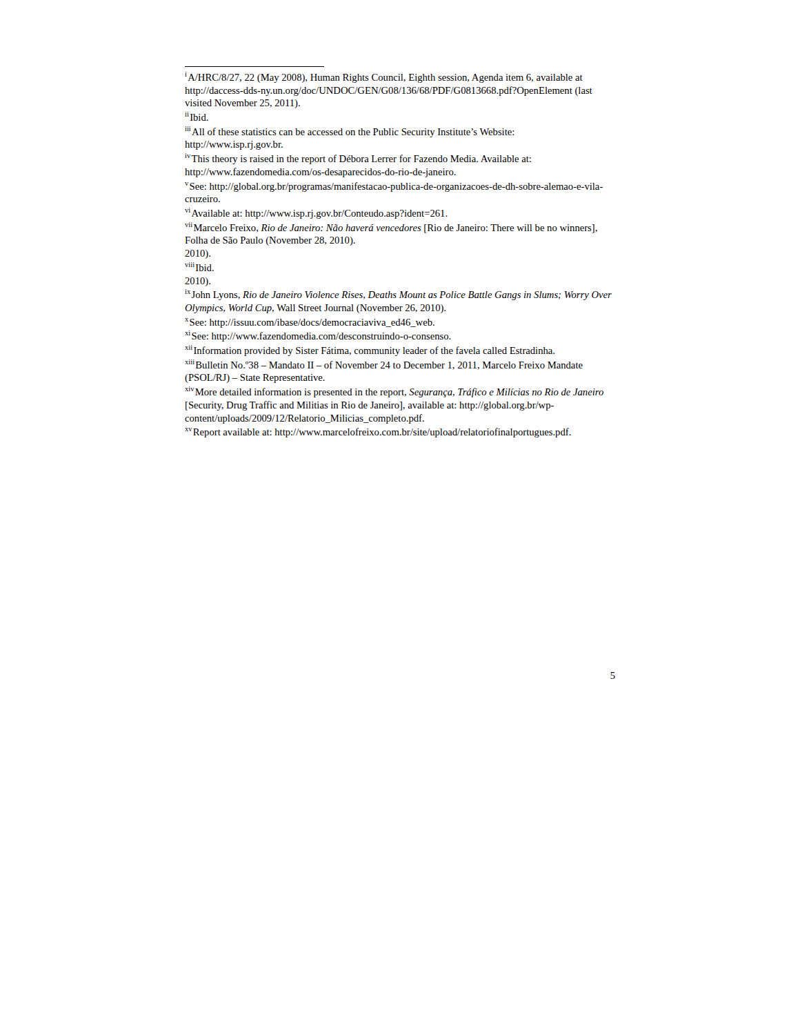iA/HRC/8/27, 22 (May 2008), Human Rights Council, Eighth session, Agenda item 6, available at http://daccess-dds-ny.un.org/doc/UNDOC/GEN/G08/136/68/PDF/G0813668.pdf?OpenElement (last visited November 25, 2011).
iiIbid.
iiiAll of these statistics can be accessed on the Public Security Institute’s Website: http://www.isp.rj.gov.br.
ivThis theory is raised in the report of Débora Lerrer for Fazendo Media. Available at: http://www.fazendomedia.com/os-desaparecidos-do-rio-de-janeiro.
vSee: http://global.org.br/programas/manifestacao-publica-de-organizacoes-de-dh-sobre-alemao-e-vila-cruzeiro.
viAvailable at: http://www.isp.rj.gov.br/Conteudo.asp?ident=261.
viiMarcelo Freixo, Rio de Janeiro: Não haverá vencedores [Rio de Janeiro: There will be no winners], Folha de São Paulo (November 28, 2010). 2010).
viiiIbid. 2010).
ixJohn Lyons, Rio de Janeiro Violence Rises, Deaths Mount as Police Battle Gangs in Slums; Worry Over Olympics, World Cup, Wall Street Journal (November 26, 2010).
xSee: http://issuu.com/ibase/docs/democraciaviva_ed46_web.
xiSee: http://www.fazendomedia.com/desconstruindo-o-consenso.
xiiInformation provided by Sister Fátima, community leader of the favela called Estradinha.
xiiiBulletin No.º38 – Mandato II – of November 24 to December 1, 2011, Marcelo Freixo Mandate (PSOL/RJ) – State Representative.
xivMore detailed information is presented in the report, Segurança, Tráfico e Milícias no Rio de Janeiro [Security, Drug Traffic and Militias in Rio de Janeiro], available at: http://global.org.br/wp-content/uploads/2009/12/Relatorio_Milicias_completo.pdf.
xvReport available at: http://www.marcelofreixo.com.br/site/upload/relatoriofinalportugues.pdf.
5